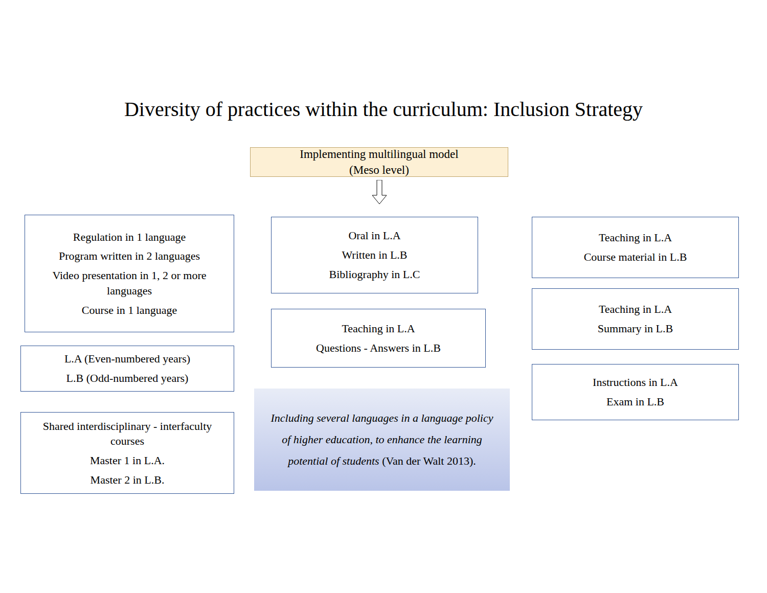Diversity of practices within the curriculum: Inclusion Strategy
Implementing multilingual model
(Meso level)
Regulation in 1 language
Program written in 2 languages
Video presentation in 1, 2 or more languages
Course in 1 language
L.A (Even-numbered years)
L.B (Odd-numbered years)
Shared interdisciplinary - interfaculty courses
Master 1 in L.A.
Master 2 in L.B.
Oral in L.A
Written in L.B
Bibliography in L.C
Teaching in L.A
Questions - Answers in L.B
Including several languages in a language policy of higher education, to enhance the learning potential of students (Van der Walt 2013).
Teaching in L.A
Course material in L.B
Teaching in L.A
Summary in L.B
Instructions in L.A
Exam in L.B